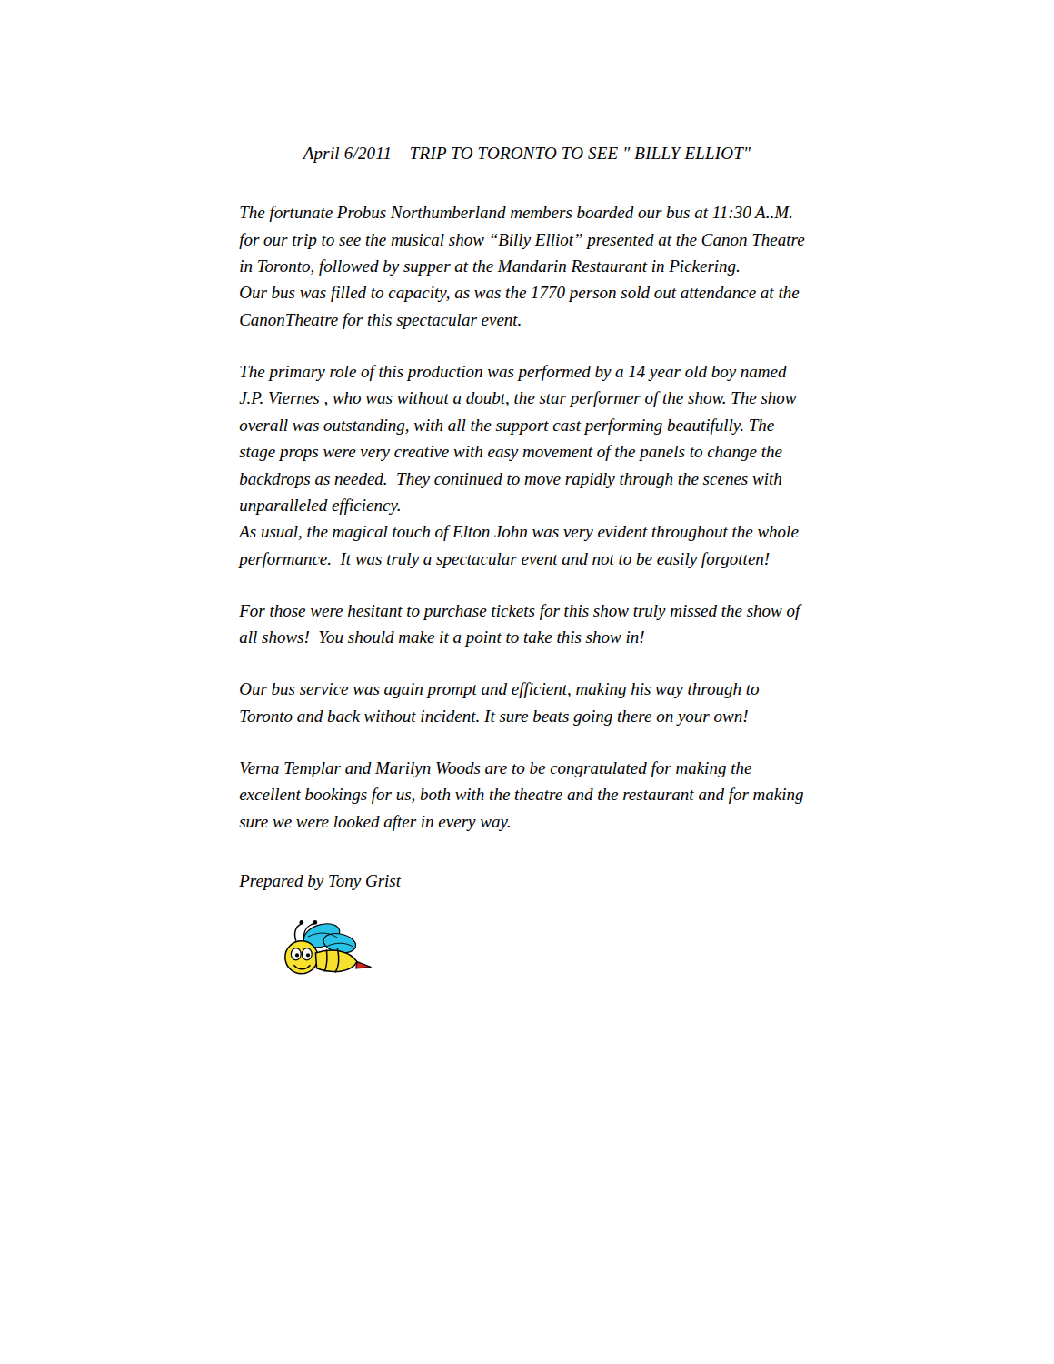April 6/2011 – TRIP TO TORONTO TO SEE " BILLY ELLIOT"
The fortunate Probus Northumberland members boarded our bus at 11:30 A..M. for our trip to see the musical show “Billy Elliot” presented at the Canon Theatre in Toronto, followed by supper at the Mandarin Restaurant in Pickering.
Our bus was filled to capacity, as was the 1770 person sold out attendance at the CanonTheatre for this spectacular event.
The primary role of this production was performed by a 14 year old boy named J.P. Viernes , who was without a doubt, the star performer of the show. The show overall was outstanding, with all the support cast performing beautifully. The stage props were very creative with easy movement of the panels to change the backdrops as needed. They continued to move rapidly through the scenes with unparalleled efficiency.
As usual, the magical touch of Elton John was very evident throughout the whole performance. It was truly a spectacular event and not to be easily forgotten!
For those were hesitant to purchase tickets for this show truly missed the show of all shows! You should make it a point to take this show in!
Our bus service was again prompt and efficient, making his way through to Toronto and back without incident. It sure beats going there on your own!
Verna Templar and Marilyn Woods are to be congratulated for making the excellent bookings for us, both with the theatre and the restaurant and for making sure we were looked after in every way.
Prepared by Tony Grist